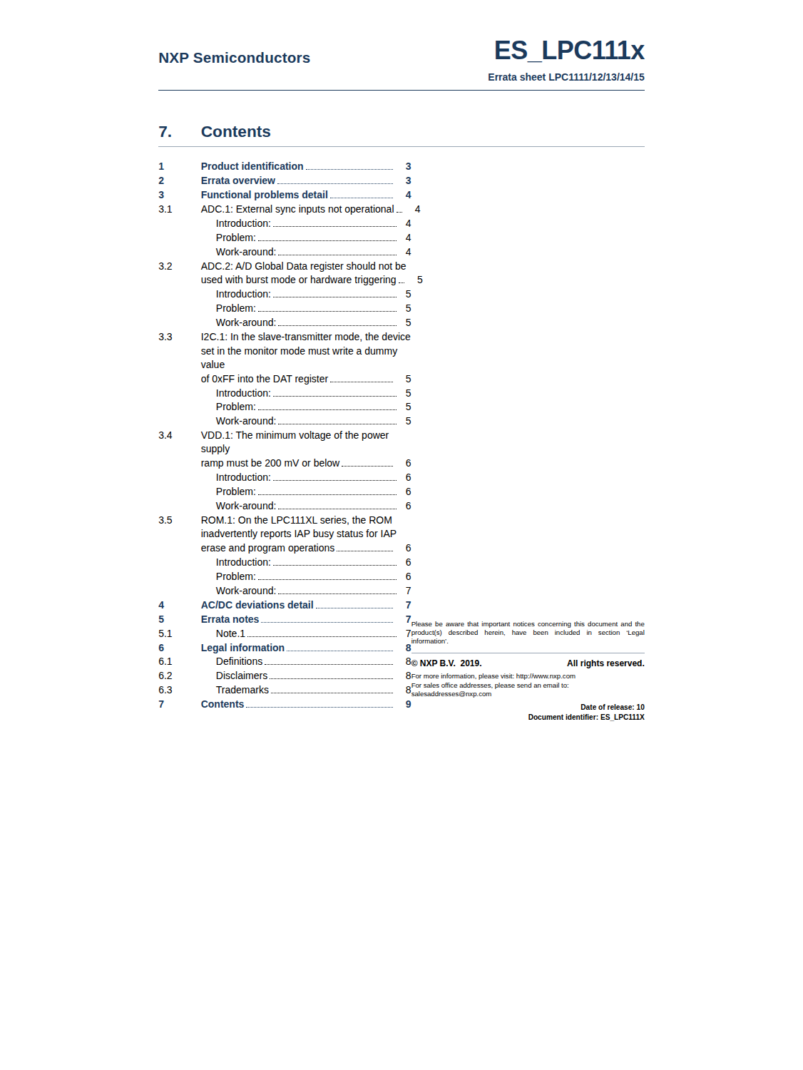NXP Semiconductors
ES_LPC111x
Errata sheet LPC1111/12/13/14/15
7. Contents
1
Product identification 3
2
Errata overview 3
3
Functional problems detail 4
3.1
ADC.1: External sync inputs not operational 4
Introduction: 4
Problem: 4
Work-around: 4
3.2
ADC.2: A/D Global Data register should not be
used with burst mode or hardware triggering 5
Introduction: 5
Problem: 5
Work-around: 5
3.3
I2C.1: In the slave-transmitter mode, the device
set in the monitor mode must write a dummy value
of 0xFF into the DAT register 5
Introduction: 5
Problem: 5
Work-around: 5
3.4
VDD.1: The minimum voltage of the power supply
ramp must be 200 mV or below 6
Introduction: 6
Problem: 6
Work-around: 6
3.5
ROM.1: On the LPC111XL series, the ROM
inadvertently reports IAP busy status for IAP
erase and program operations 6
Introduction: 6
Problem: 6
Work-around: 7
4
AC/DC deviations detail 7
5
Errata notes 7
5.1
Note.1 7
6
Legal information 8
6.1
Definitions 8
6.2
Disclaimers 8
6.3
Trademarks 8
7
Contents 9
Please be aware that important notices concerning this document and the product(s) described herein, have been included in section ‘Legal information’.
© NXP B.V. 2019. All rights reserved.
For more information, please visit: http://www.nxp.com
For sales office addresses, please send an email to: salesaddresses@nxp.com
Date of release: 10
Document identifier: ES_LPC111X